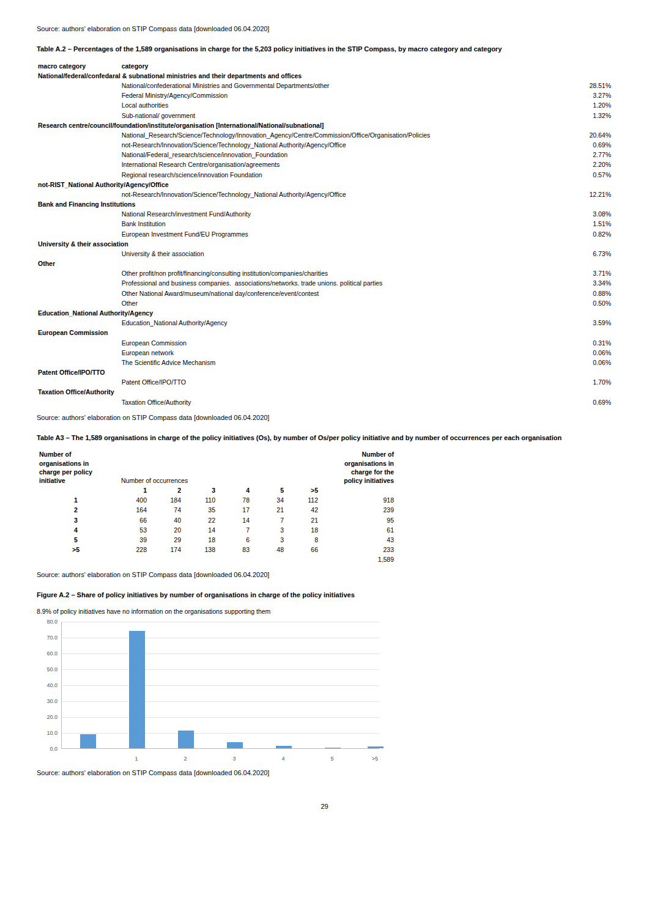Source: authors' elaboration on STIP Compass data [downloaded 06.04.2020]
Table A.2 – Percentages of the 1,589 organisations in charge for the 5,203 policy initiatives in the STIP Compass, by macro category and category
| macro category | category | |
| National/federal/confedaral & subnational ministries and their departments and offices | |
| | National/confederational Ministries and Governmental Departments/other | 28.51% |
| | Federal Ministry/Agency/Commission | 3.27% |
| | Local authorities | 1.20% |
| | Sub-national/ government | 1.32% |
| Research centre/council/foundation/institute/organisation [International/National/subnational] | |
| | National_Research/Science/Technology/Innovation_Agency/Centre/Commission/Office/Organisation/Policies | 20.64% |
| | not-Research/Innovation/Science/Technology_National Authority/Agency/Office | 0.69% |
| | National/Federal_research/science/innovation_Foundation | 2.77% |
| | International Research Centre/organisation/agreements | 2.20% |
| | Regional research/science/innovation Foundation | 0.57% |
| not-RIST_National Authority/Agency/Office | |
| | not-Research/Innovation/Science/Technology_National Authority/Agency/Office | 12.21% |
| Bank and Financing Institutions | |
| | National Research/investment Fund/Authority | 3.08% |
| | Bank Institution | 1.51% |
| | European Investment Fund/EU Programmes | 0.82% |
| University & their association | |
| | University & their association | 6.73% |
| Other | |
| | Other profit/non profit/financing/consulting institution/companies/charities | 3.71% |
| | Professional and business companies. associations/networks. trade unions. political parties | 3.34% |
| | Other National Award/museum/national day/conference/event/contest | 0.88% |
| | Other | 0.50% |
| Education_National Authority/Agency | |
| | Education_National Authority/Agency | 3.59% |
| European Commission | |
| | European Commission | 0.31% |
| | European network | 0.06% |
| | The Scientific Advice Mechanism | 0.06% |
| Patent Office/IPO/TTO | |
| | Patent Office/IPO/TTO | 1.70% |
| Taxation Office/Authority | |
| | Taxation Office/Authority | 0.69% |
Source: authors' elaboration on STIP Compass data [downloaded 06.04.2020]
Table A3 – The 1,589 organisations in charge of the policy initiatives (Os), by number of Os/per policy initiative and by number of occurrences per each organisation
| Number of organisations in charge per policy initiative | Number of occurrences | Number of organisations in charge for the policy initiatives |
| | 1 | 2 | 3 | 4 | 5 | >5 | |
| 1 | 400 | 184 | 110 | 78 | 34 | 112 | 918 |
| 2 | 164 | 74 | 35 | 17 | 21 | 42 | 239 |
| 3 | 66 | 40 | 22 | 14 | 7 | 21 | 95 |
| 4 | 53 | 20 | 14 | 7 | 3 | 18 | 61 |
| 5 | 39 | 29 | 18 | 6 | 3 | 8 | 43 |
| >5 | 228 | 174 | 138 | 83 | 48 | 66 | 233 |
| | | | | | | | 1,589 |
Source: authors' elaboration on STIP Compass data [downloaded 06.04.2020]
Figure A.2 – Share of policy initiatives by number of organisations in charge of the policy initiatives
8.9% of policy initiatives have no information on the organisations supporting them
80.0
70.0
60.0
50.0
40.0
30.0
20.0
10.0
0.0
1
2
3
4
5
>5
Source: authors' elaboration on STIP Compass data [downloaded 06.04.2020]
29